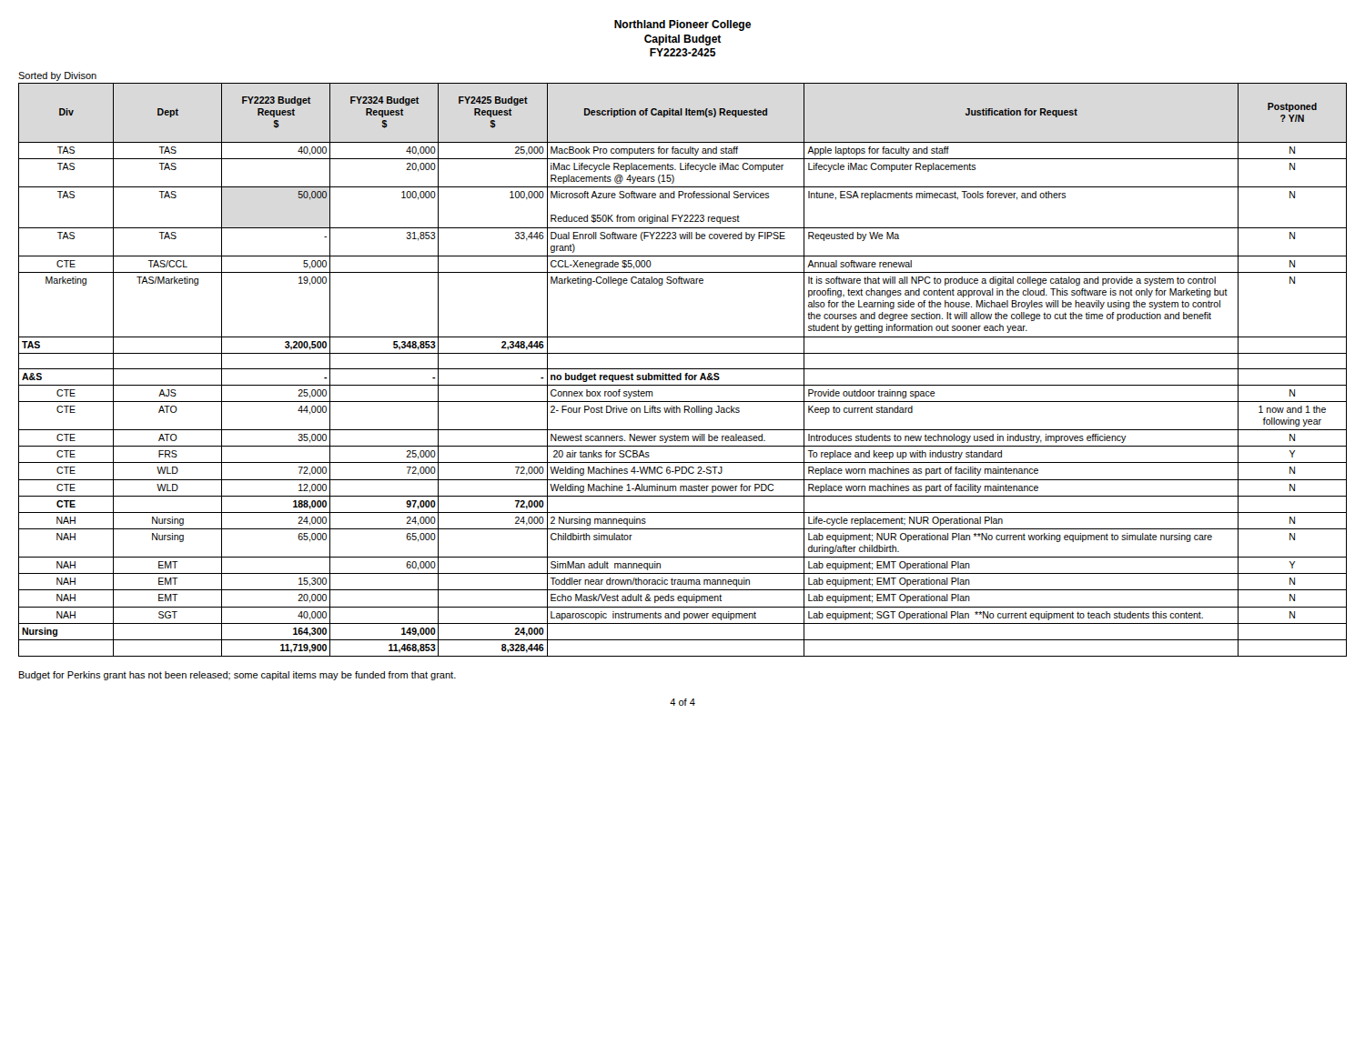Northland Pioneer College
Capital Budget
FY2223-2425
Sorted by Divison
| Div | Dept | FY2223 Budget Request $ | FY2324 Budget Request $ | FY2425 Budget Request $ | Description of Capital Item(s) Requested | Justification for Request | Postponed ? Y/N |
| --- | --- | --- | --- | --- | --- | --- | --- |
| TAS | TAS | 40,000 | 40,000 | 25,000 | MacBook Pro computers for faculty and staff | Apple laptops for faculty and staff | N |
| TAS | TAS | | 20,000 | | iMac Lifecycle Replacements. Lifecycle iMac Computer Replacements @ 4years (15) | Lifecycle iMac Computer Replacements | N |
| TAS | TAS | 50,000 | 100,000 | 100,000 | Microsoft Azure Software and Professional Services Reduced $50K from original FY2223 request | Intune, ESA replacments mimecast, Tools forever, and others | N |
| TAS | TAS | - | 31,853 | 33,446 | Dual Enroll Software (FY2223 will be covered by FIPSE grant) | Reqeusted by We Ma | N |
| CTE | TAS/CCL | 5,000 | | | CCL-Xenegrade $5,000 | Annual software renewal | N |
| Marketing | TAS/Marketing | 19,000 | | | Marketing-College Catalog Software | It is software that will all NPC to produce a digital college catalog and provide a system to control proofing, text changes and content approval in the cloud. This software is not only for Marketing but also for the Learning side of the house. Michael Broyles will be heavily using the system to control the courses and degree section. It will allow the college to cut the time of production and benefit student by getting information out sooner each year. | N |
| TAS | | 3,200,500 | 5,348,853 | 2,348,446 | | | |
| A&S | | - | - | - | no budget request submitted for A&S | | |
| CTE | AJS | 25,000 | | | Connex box roof system | Provide outdoor trainng space | N |
| CTE | ATO | 44,000 | | | 2- Four Post Drive on Lifts with Rolling Jacks | Keep to current standard | 1 now and 1 the following year |
| CTE | ATO | 35,000 | | | Newest scanners. Newer system will be realeased. | Introduces students to new technology used in industry, improves efficiency | N |
| CTE | FRS | | 25,000 | | 20 air tanks for SCBAs | To replace and keep up with industry standard | Y |
| CTE | WLD | 72,000 | 72,000 | 72,000 | Welding Machines 4-WMC 6-PDC 2-STJ | Replace worn machines as part of facility maintenance | N |
| CTE | WLD | 12,000 | | | Welding Machine 1-Aluminum master power for PDC | Replace worn machines as part of facility maintenance | N |
| CTE | | 188,000 | 97,000 | 72,000 | | | |
| NAH | Nursing | 24,000 | 24,000 | 24,000 | 2 Nursing mannequins | Life-cycle replacement; NUR Operational Plan | N |
| NAH | Nursing | 65,000 | 65,000 | | Childbirth simulator | Lab equipment; NUR Operational Plan **No current working equipment to simulate nursing care during/after childbirth. | N |
| NAH | EMT | | 60,000 | | SimMan adult mannequin | Lab equipment; EMT Operational Plan | Y |
| NAH | EMT | 15,300 | | | Toddler near drown/thoracic trauma mannequin | Lab equipment; EMT Operational Plan | N |
| NAH | EMT | 20,000 | | | Echo Mask/Vest adult & peds equipment | Lab equipment; EMT Operational Plan | N |
| NAH | SGT | 40,000 | | | Laparoscopic instruments and power equipment | Lab equipment; SGT Operational Plan **No current equipment to teach students this content. | N |
| Nursing | | 164,300 | 149,000 | 24,000 | | | |
| | | 11,719,900 | 11,468,853 | 8,328,446 | | | |
Budget for Perkins grant has not been released; some capital items may be funded from that grant.
4 of 4